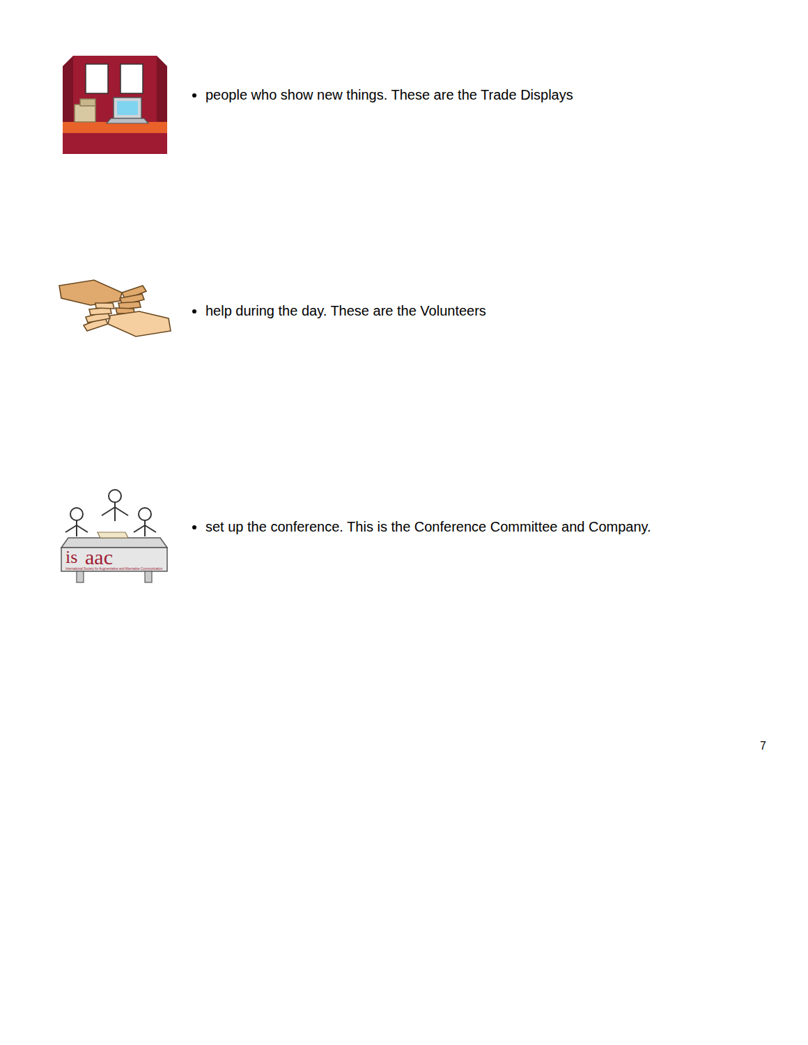people who show new things. These are the Trade Displays
help during the day. These are the Volunteers
is aac International Society for Augmentative and Alternative Communication
set up the conference. This is the Conference Committee and Company.
7